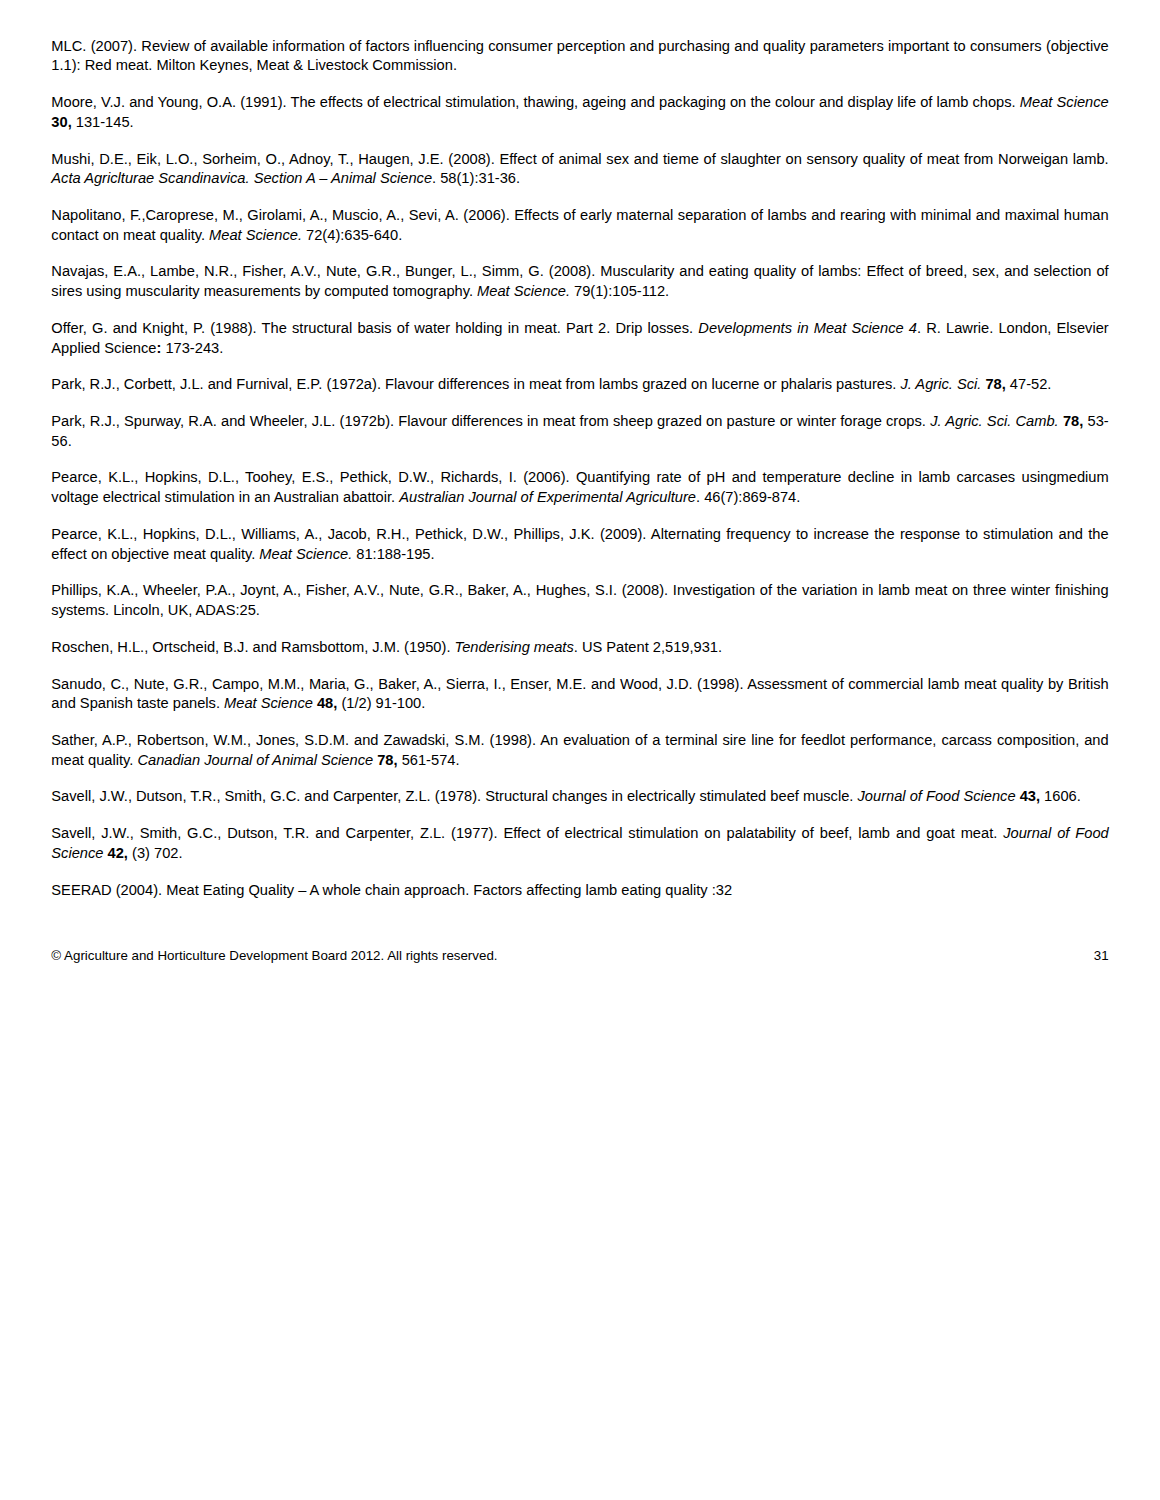MLC. (2007). Review of available information of factors influencing consumer perception and purchasing and quality parameters important to consumers (objective 1.1): Red meat. Milton Keynes, Meat & Livestock Commission.
Moore, V.J. and Young, O.A. (1991). The effects of electrical stimulation, thawing, ageing and packaging on the colour and display life of lamb chops. Meat Science 30, 131-145.
Mushi, D.E., Eik, L.O., Sorheim, O., Adnoy, T., Haugen, J.E. (2008). Effect of animal sex and tieme of slaughter on sensory quality of meat from Norweigan lamb. Acta Agriclturae Scandinavica. Section A – Animal Science. 58(1):31-36.
Napolitano, F.,Caroprese, M., Girolami, A., Muscio, A., Sevi, A. (2006). Effects of early maternal separation of lambs and rearing with minimal and maximal human contact on meat quality. Meat Science. 72(4):635-640.
Navajas, E.A., Lambe, N.R., Fisher, A.V., Nute, G.R., Bunger, L., Simm, G. (2008). Muscularity and eating quality of lambs: Effect of breed, sex, and selection of sires using muscularity measurements by computed tomography. Meat Science. 79(1):105-112.
Offer, G. and Knight, P. (1988). The structural basis of water holding in meat. Part 2. Drip losses. Developments in Meat Science 4. R. Lawrie. London, Elsevier Applied Science: 173-243.
Park, R.J., Corbett, J.L. and Furnival, E.P. (1972a). Flavour differences in meat from lambs grazed on lucerne or phalaris pastures. J. Agric. Sci. 78, 47-52.
Park, R.J., Spurway, R.A. and Wheeler, J.L. (1972b). Flavour differences in meat from sheep grazed on pasture or winter forage crops. J. Agric. Sci. Camb. 78, 53-56.
Pearce, K.L., Hopkins, D.L., Toohey, E.S., Pethick, D.W., Richards, I. (2006). Quantifying rate of pH and temperature decline in lamb carcases usingmedium voltage electrical stimulation in an Australian abattoir. Australian Journal of Experimental Agriculture. 46(7):869-874.
Pearce, K.L., Hopkins, D.L., Williams, A., Jacob, R.H., Pethick, D.W., Phillips, J.K. (2009). Alternating frequency to increase the response to stimulation and the effect on objective meat quality. Meat Science. 81:188-195.
Phillips, K.A., Wheeler, P.A., Joynt, A., Fisher, A.V., Nute, G.R., Baker, A., Hughes, S.I. (2008). Investigation of the variation in lamb meat on three winter finishing systems. Lincoln, UK, ADAS:25.
Roschen, H.L., Ortscheid, B.J. and Ramsbottom, J.M. (1950). Tenderising meats. US Patent 2,519,931.
Sanudo, C., Nute, G.R., Campo, M.M., Maria, G., Baker, A., Sierra, I., Enser, M.E. and Wood, J.D. (1998). Assessment of commercial lamb meat quality by British and Spanish taste panels. Meat Science 48, (1/2) 91-100.
Sather, A.P., Robertson, W.M., Jones, S.D.M. and Zawadski, S.M. (1998). An evaluation of a terminal sire line for feedlot performance, carcass composition, and meat quality. Canadian Journal of Animal Science 78, 561-574.
Savell, J.W., Dutson, T.R., Smith, G.C. and Carpenter, Z.L. (1978). Structural changes in electrically stimulated beef muscle. Journal of Food Science 43, 1606.
Savell, J.W., Smith, G.C., Dutson, T.R. and Carpenter, Z.L. (1977). Effect of electrical stimulation on palatability of beef, lamb and goat meat. Journal of Food Science 42, (3) 702.
SEERAD (2004). Meat Eating Quality – A whole chain approach. Factors affecting lamb eating quality :32
© Agriculture and Horticulture Development Board 2012. All rights reserved. 31